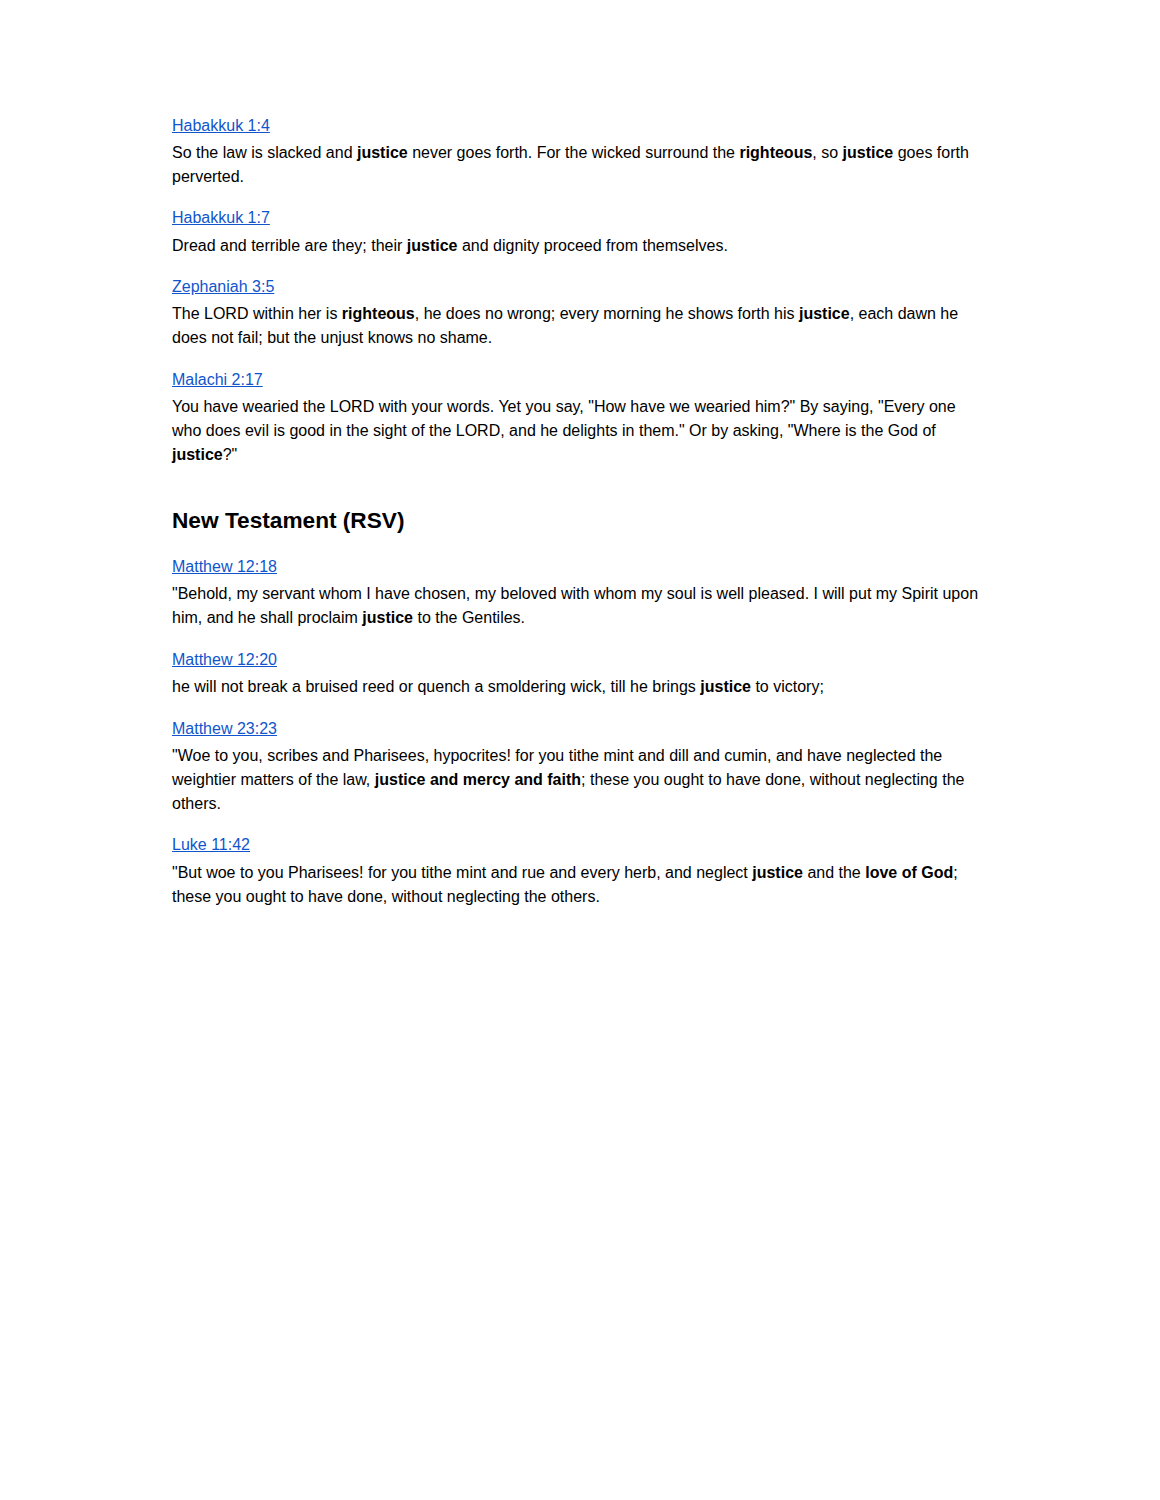Habakkuk 1:4
So the law is slacked and justice never goes forth. For the wicked surround the righteous, so justice goes forth perverted.
Habakkuk 1:7
Dread and terrible are they; their justice and dignity proceed from themselves.
Zephaniah 3:5
The LORD within her is righteous, he does no wrong; every morning he shows forth his justice, each dawn he does not fail; but the unjust knows no shame.
Malachi 2:17
You have wearied the LORD with your words. Yet you say, "How have we wearied him?" By saying, "Every one who does evil is good in the sight of the LORD, and he delights in them." Or by asking, "Where is the God of justice?"
New Testament (RSV)
Matthew 12:18
"Behold, my servant whom I have chosen, my beloved with whom my soul is well pleased. I will put my Spirit upon him, and he shall proclaim justice to the Gentiles.
Matthew 12:20
he will not break a bruised reed or quench a smoldering wick, till he brings justice to victory;
Matthew 23:23
"Woe to you, scribes and Pharisees, hypocrites! for you tithe mint and dill and cumin, and have neglected the weightier matters of the law, justice and mercy and faith; these you ought to have done, without neglecting the others.
Luke 11:42
"But woe to you Pharisees! for you tithe mint and rue and every herb, and neglect justice and the love of God; these you ought to have done, without neglecting the others.